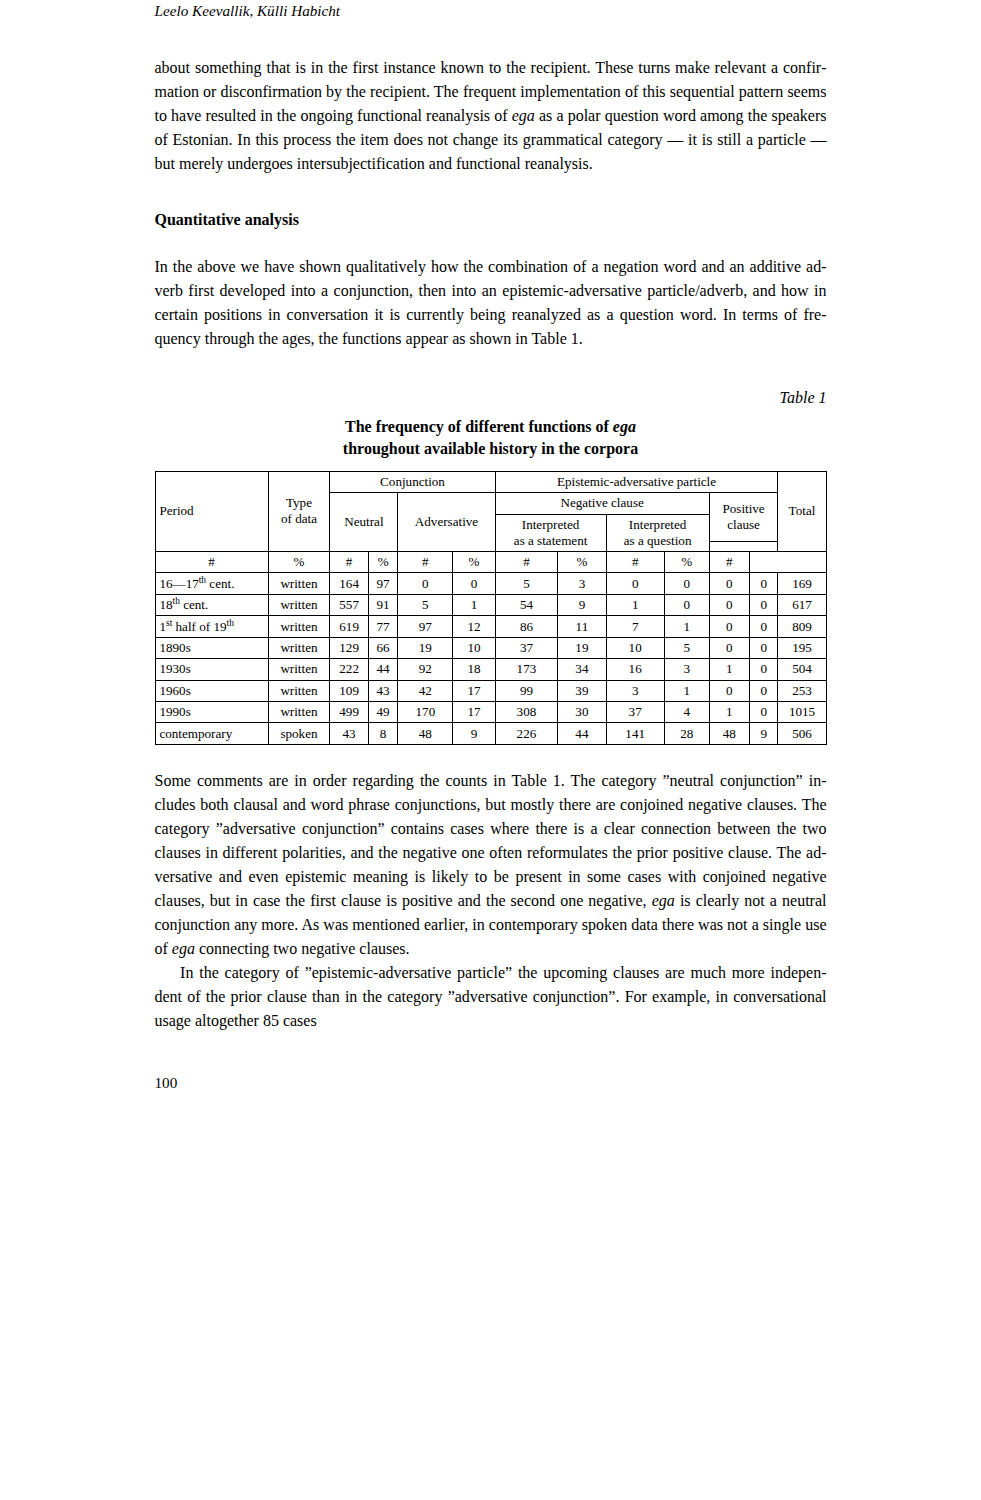Leelo Keevallik, Külli Habicht
about something that is in the first instance known to the recipient. These turns make relevant a confirmation or disconfirmation by the recipient. The frequent implementation of this sequential pattern seems to have resulted in the ongoing functional reanalysis of ega as a polar question word among the speakers of Estonian. In this process the item does not change its grammatical category — it is still a particle — but merely undergoes intersubjectification and functional reanalysis.
Quantitative analysis
In the above we have shown qualitatively how the combination of a negation word and an additive adverb first developed into a conjunction, then into an epistemic-adversative particle/adverb, and how in certain positions in conversation it is currently being reanalyzed as a question word. In terms of frequency through the ages, the functions appear as shown in Table 1.
Table 1
The frequency of different functions of ega
throughout available history in the corpora
| Period | Type of data | Conjunction | Epistemic-adversative particle | Total |
| --- | --- | --- | --- | --- |
| Neutral | Adversative | Negative clause | Positive clause |
| Interpreted as a statement | Interpreted as a question |
| # | % | # | % | # | % | # | % | # | % | # |
| 16—17 th cent. | written | 164 | 97 | 0 | 0 | 5 | 3 | 0 | 0 | 0 | 0 | 169 |
| 18 th cent. | written | 557 | 91 | 5 | 1 | 54 | 9 | 1 | 0 | 0 | 0 | 617 |
| 1 st half of 19 th | written | 619 | 77 | 97 | 12 | 86 | 11 | 7 | 1 | 0 | 0 | 809 |
| 1890s | written | 129 | 66 | 19 | 10 | 37 | 19 | 10 | 5 | 0 | 0 | 195 |
| 1930s | written | 222 | 44 | 92 | 18 | 173 | 34 | 16 | 3 | 1 | 0 | 504 |
| 1960s | written | 109 | 43 | 42 | 17 | 99 | 39 | 3 | 1 | 0 | 0 | 253 |
| 1990s | written | 499 | 49 | 170 | 17 | 308 | 30 | 37 | 4 | 1 | 0 | 1015 |
| contemporary | spoken | 43 | 8 | 48 | 9 | 226 | 44 | 141 | 28 | 48 | 9 | 506 |
Some comments are in order regarding the counts in Table 1. The category ”neutral conjunction” includes both clausal and word phrase conjunctions, but mostly there are conjoined negative clauses. The category ”adversative conjunction” contains cases where there is a clear connection between the two clauses in different polarities, and the negative one often reformulates the prior positive clause. The adversative and even epistemic meaning is likely to be present in some cases with conjoined negative clauses, but in case the first clause is positive and the second one negative, ega is clearly not a neutral conjunction any more. As was mentioned earlier, in contemporary spoken data there was not a single use of ega connecting two negative clauses.
In the category of ”epistemic-adversative particle” the upcoming clauses are much more independent of the prior clause than in the category ”adversative conjunction”. For example, in conversational usage altogether 85 cases
100